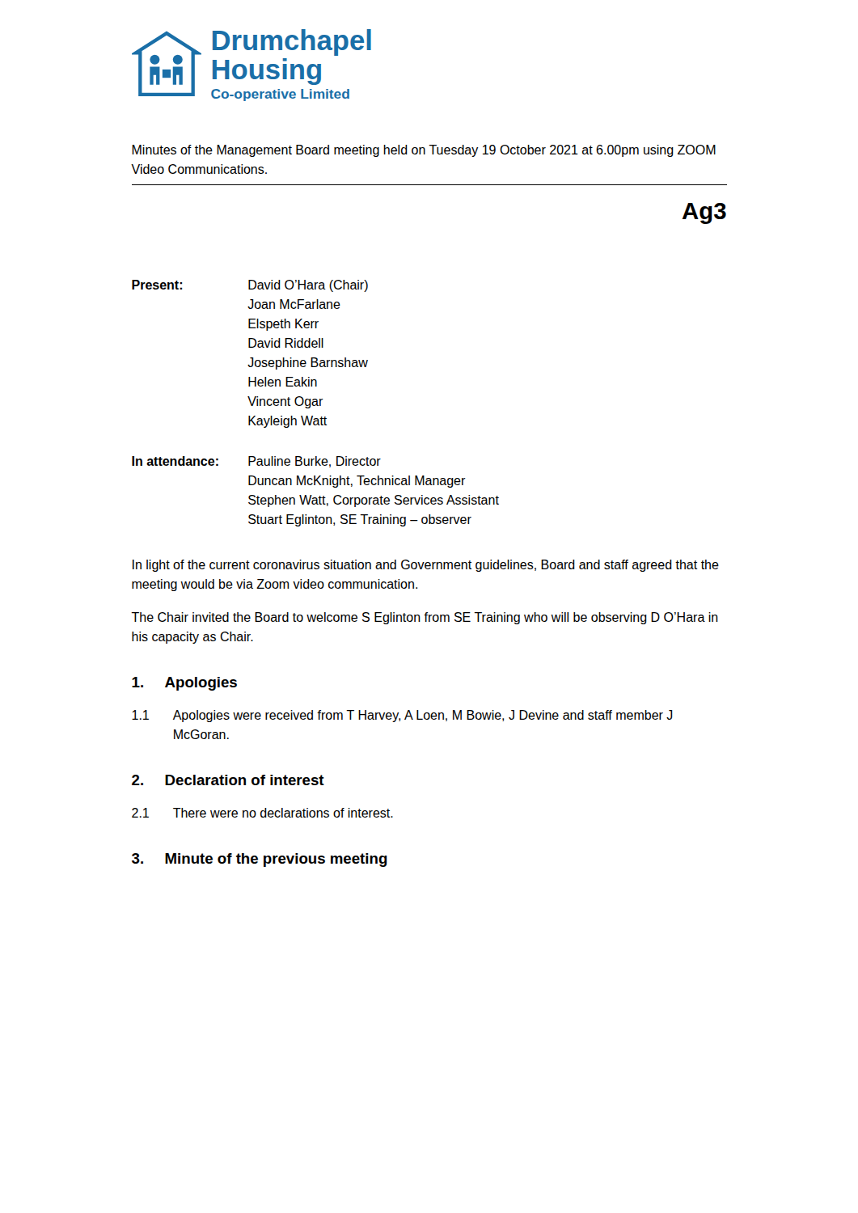Drumchapel Housing Co-operative Limited
Minutes of the Management Board meeting held on Tuesday 19 October 2021 at 6.00pm using ZOOM Video Communications.
Ag3
| Present: | David O’Hara (Chair) Joan McFarlane Elspeth Kerr David Riddell Josephine Barnshaw Helen Eakin Vincent Ogar Kayleigh Watt |
| In attendance: | Pauline Burke, Director Duncan McKnight, Technical Manager Stephen Watt, Corporate Services Assistant Stuart Eglinton, SE Training – observer |
In light of the current coronavirus situation and Government guidelines, Board and staff agreed that the meeting would be via Zoom video communication.
The Chair invited the Board to welcome S Eglinton from SE Training who will be observing D O’Hara in his capacity as Chair.
1. Apologies
1.1
Apologies were received from T Harvey, A Loen, M Bowie, J Devine and staff member J McGoran.
2. Declaration of interest
2.1
There were no declarations of interest.
3. Minute of the previous meeting